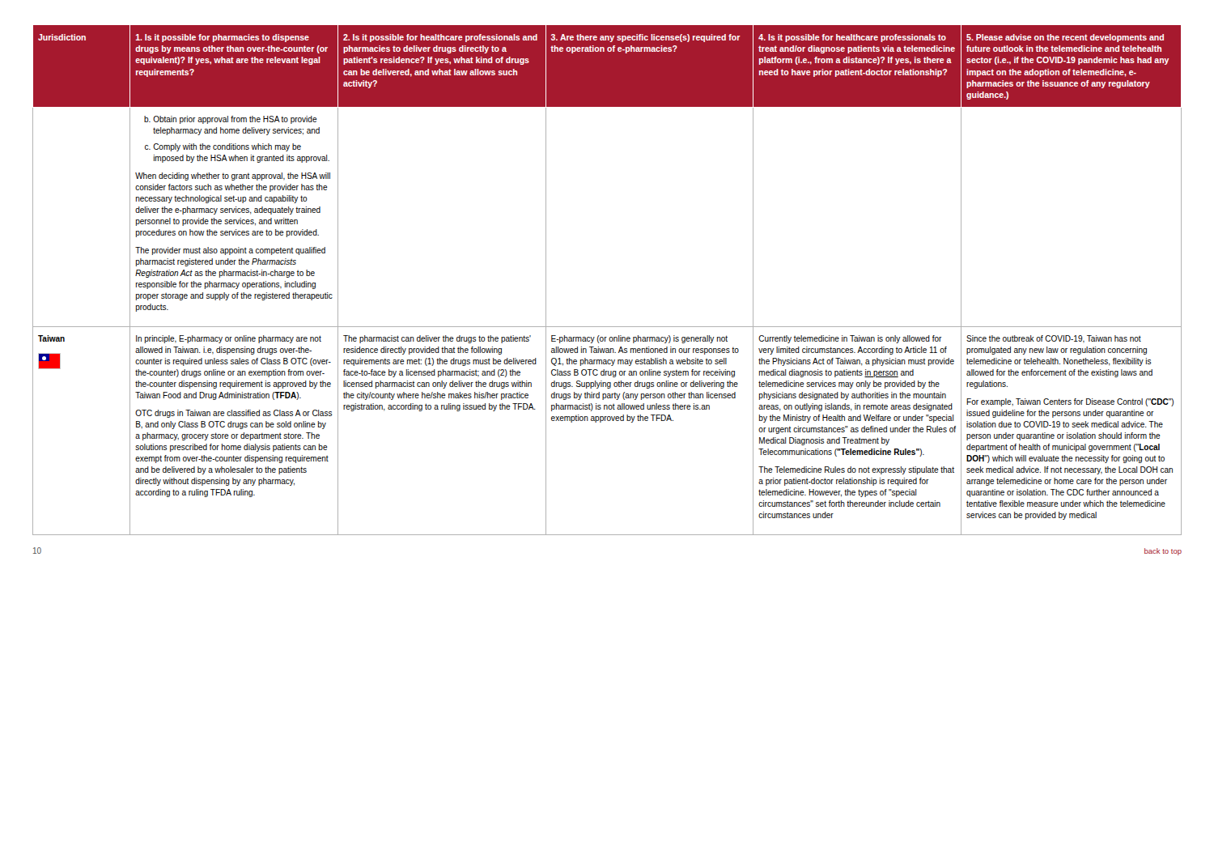| Jurisdiction | 1. Is it possible for pharmacies to dispense drugs by means other than over-the-counter (or equivalent)? If yes, what are the relevant legal requirements? | 2. Is it possible for healthcare professionals and pharmacies to deliver drugs directly to a patient's residence? If yes, what kind of drugs can be delivered, and what law allows such activity? | 3. Are there any specific license(s) required for the operation of e-pharmacies? | 4. Is it possible for healthcare professionals to treat and/or diagnose patients via a telemedicine platform (i.e., from a distance)? If yes, is there a need to have prior patient-doctor relationship? | 5. Please advise on the recent developments and future outlook in the telemedicine and telehealth sector (i.e., if the COVID-19 pandemic has had any impact on the adoption of telemedicine, e-pharmacies or the issuance of any regulatory guidance.) |
| --- | --- | --- | --- | --- | --- |
| | Obtain prior approval from the HSA to provide telepharmacy and home delivery services; and Comply with the conditions which may be imposed by the HSA when it granted its approval. When deciding whether to grant approval, the HSA will consider factors such as whether the provider has the necessary technological set-up and capability to deliver the e-pharmacy services, adequately trained personnel to provide the services, and written procedures on how the services are to be provided. The provider must also appoint a competent qualified pharmacist registered under the Pharmacists Registration Act as the pharmacist-in-charge to be responsible for the pharmacy operations, including proper storage and supply of the registered therapeutic products. | | | | |
| Taiwan | In principle, E-pharmacy or online pharmacy are not allowed in Taiwan. i.e, dispensing drugs over-the-counter is required unless sales of Class B OTC (over-the-counter) drugs online or an exemption from over-the-counter dispensing requirement is approved by the Taiwan Food and Drug Administration ( TFDA ). OTC drugs in Taiwan are classified as Class A or Class B, and only Class B OTC drugs can be sold online by a pharmacy, grocery store or department store. The solutions prescribed for home dialysis patients can be exempt from over-the-counter dispensing requirement and be delivered by a wholesaler to the patients directly without dispensing by any pharmacy, according to a ruling TFDA ruling. | The pharmacist can deliver the drugs to the patients' residence directly provided that the following requirements are met: (1) the drugs must be delivered face-to-face by a licensed pharmacist; and (2) the licensed pharmacist can only deliver the drugs within the city/county where he/she makes his/her practice registration, according to a ruling issued by the TFDA. | E-pharmacy (or online pharmacy) is generally not allowed in Taiwan. As mentioned in our responses to Q1, the pharmacy may establish a website to sell Class B OTC drug or an online system for receiving drugs. Supplying other drugs online or delivering the drugs by third party (any person other than licensed pharmacist) is not allowed unless there is.an exemption approved by the TFDA. | Currently telemedicine in Taiwan is only allowed for very limited circumstances. According to Article 11 of the Physicians Act of Taiwan, a physician must provide medical diagnosis to patients in person and telemedicine services may only be provided by the physicians designated by authorities in the mountain areas, on outlying islands, in remote areas designated by the Ministry of Health and Welfare or under "special or urgent circumstances" as defined under the Rules of Medical Diagnosis and Treatment by Telecommunications ( "Telemedicine Rules" ). The Telemedicine Rules do not expressly stipulate that a prior patient-doctor relationship is required for telemedicine. However, the types of "special circumstances" set forth thereunder include certain circumstances under | Since the outbreak of COVID-19, Taiwan has not promulgated any new law or regulation concerning telemedicine or telehealth. Nonetheless, flexibility is allowed for the enforcement of the existing laws and regulations. For example, Taiwan Centers for Disease Control (" CDC ") issued guideline for the persons under quarantine or isolation due to COVID-19 to seek medical advice. The person under quarantine or isolation should inform the department of health of municipal government (" Local DOH ") which will evaluate the necessity for going out to seek medical advice. If not necessary, the Local DOH can arrange telemedicine or home care for the person under quarantine or isolation. The CDC further announced a tentative flexible measure under which the telemedicine services can be provided by medical |
10 back to top